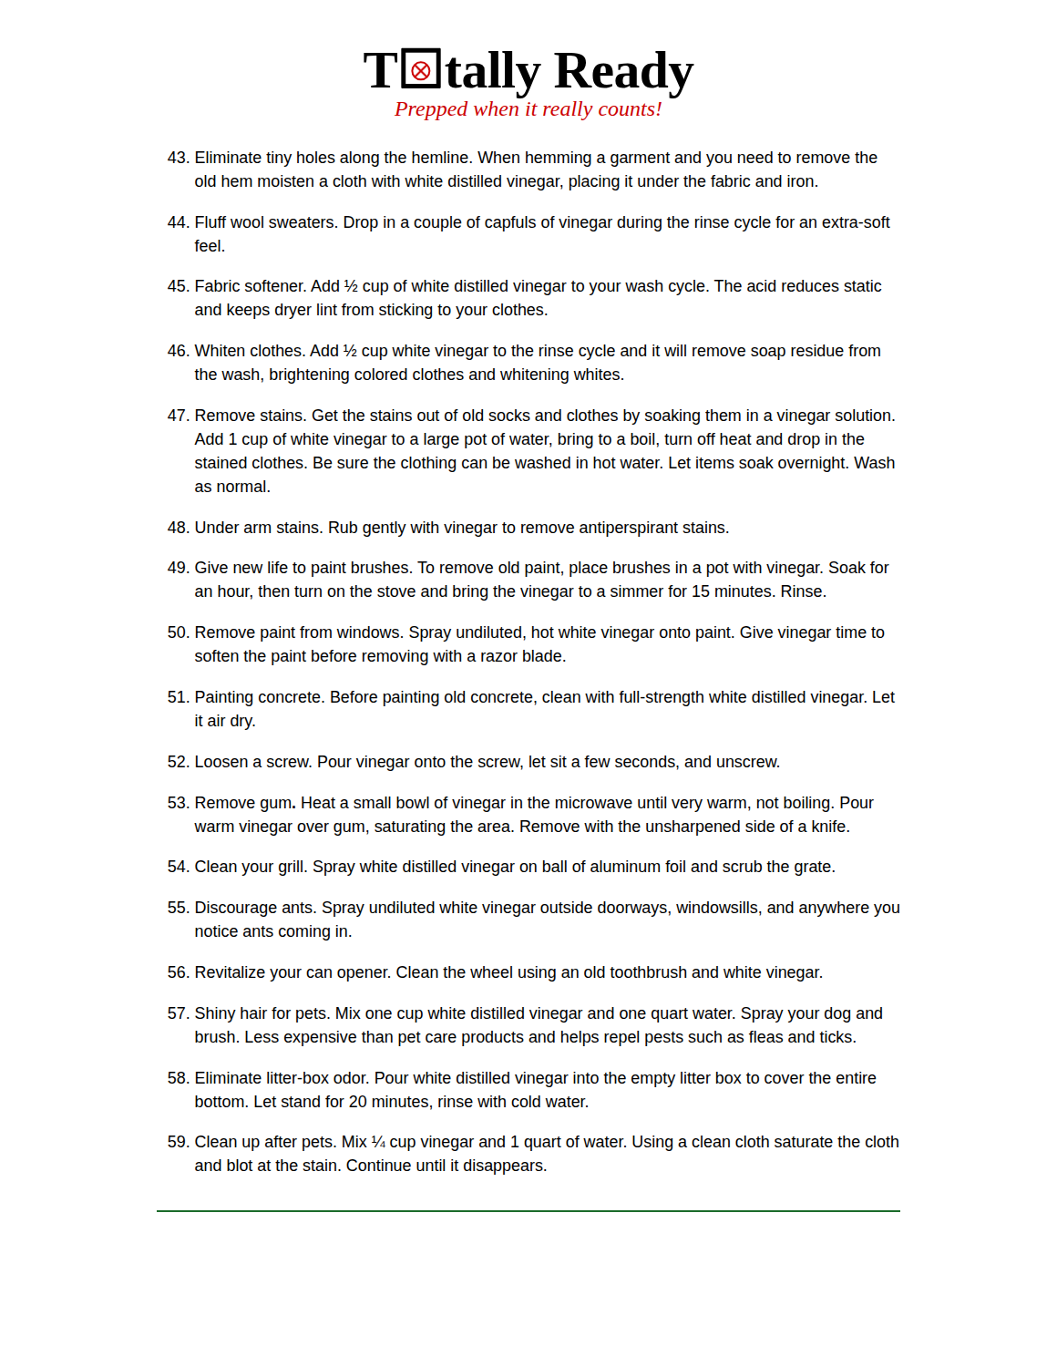T☐tally Ready
Prepped when it really counts!
Eliminate tiny holes along the hemline. When hemming a garment and you need to remove the old hem moisten a cloth with white distilled vinegar, placing it under the fabric and iron.
Fluff wool sweaters. Drop in a couple of capfuls of vinegar during the rinse cycle for an extra-soft feel.
Fabric softener. Add ½ cup of white distilled vinegar to your wash cycle. The acid reduces static and keeps dryer lint from sticking to your clothes.
Whiten clothes. Add ½ cup white vinegar to the rinse cycle and it will remove soap residue from the wash, brightening colored clothes and whitening whites.
Remove stains. Get the stains out of old socks and clothes by soaking them in a vinegar solution. Add 1 cup of white vinegar to a large pot of water, bring to a boil, turn off heat and drop in the stained clothes. Be sure the clothing can be washed in hot water. Let items soak overnight. Wash as normal.
Under arm stains. Rub gently with vinegar to remove antiperspirant stains.
Give new life to paint brushes. To remove old paint, place brushes in a pot with vinegar. Soak for an hour, then turn on the stove and bring the vinegar to a simmer for 15 minutes. Rinse.
Remove paint from windows. Spray undiluted, hot white vinegar onto paint. Give vinegar time to soften the paint before removing with a razor blade.
Painting concrete. Before painting old concrete, clean with full-strength white distilled vinegar. Let it air dry.
Loosen a screw. Pour vinegar onto the screw, let sit a few seconds, and unscrew.
Remove gum. Heat a small bowl of vinegar in the microwave until very warm, not boiling. Pour warm vinegar over gum, saturating the area. Remove with the unsharpened side of a knife.
Clean your grill. Spray white distilled vinegar on ball of aluminum foil and scrub the grate.
Discourage ants. Spray undiluted white vinegar outside doorways, windowsills, and anywhere you notice ants coming in.
Revitalize your can opener. Clean the wheel using an old toothbrush and white vinegar.
Shiny hair for pets. Mix one cup white distilled vinegar and one quart water. Spray your dog and brush. Less expensive than pet care products and helps repel pests such as fleas and ticks.
Eliminate litter-box odor. Pour white distilled vinegar into the empty litter box to cover the entire bottom. Let stand for 20 minutes, rinse with cold water.
Clean up after pets. Mix ¼ cup vinegar and 1 quart of water. Using a clean cloth saturate the cloth and blot at the stain. Continue until it disappears.